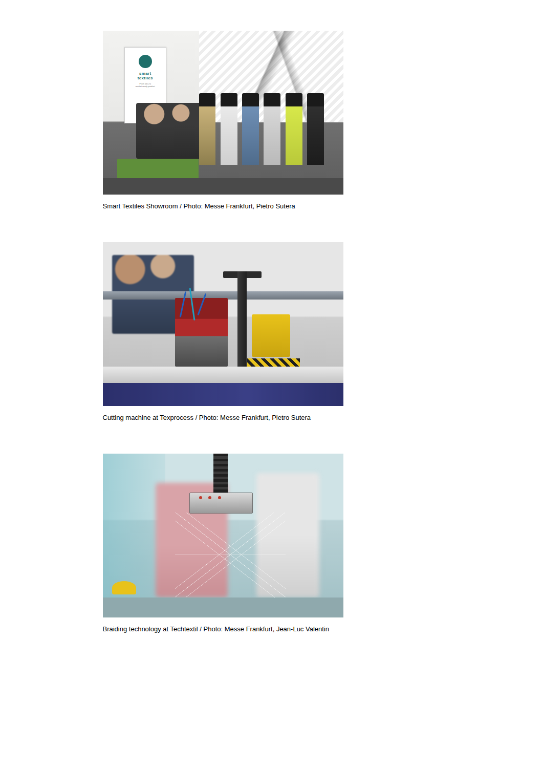smart
textiles
From idea to
market-ready product
Smart Textiles Showroom / Photo: Messe Frankfurt, Pietro Sutera
Cutting machine at Texprocess / Photo: Messe Frankfurt, Pietro Sutera
Braiding technology at Techtextil / Photo: Messe Frankfurt, Jean-Luc Valentin